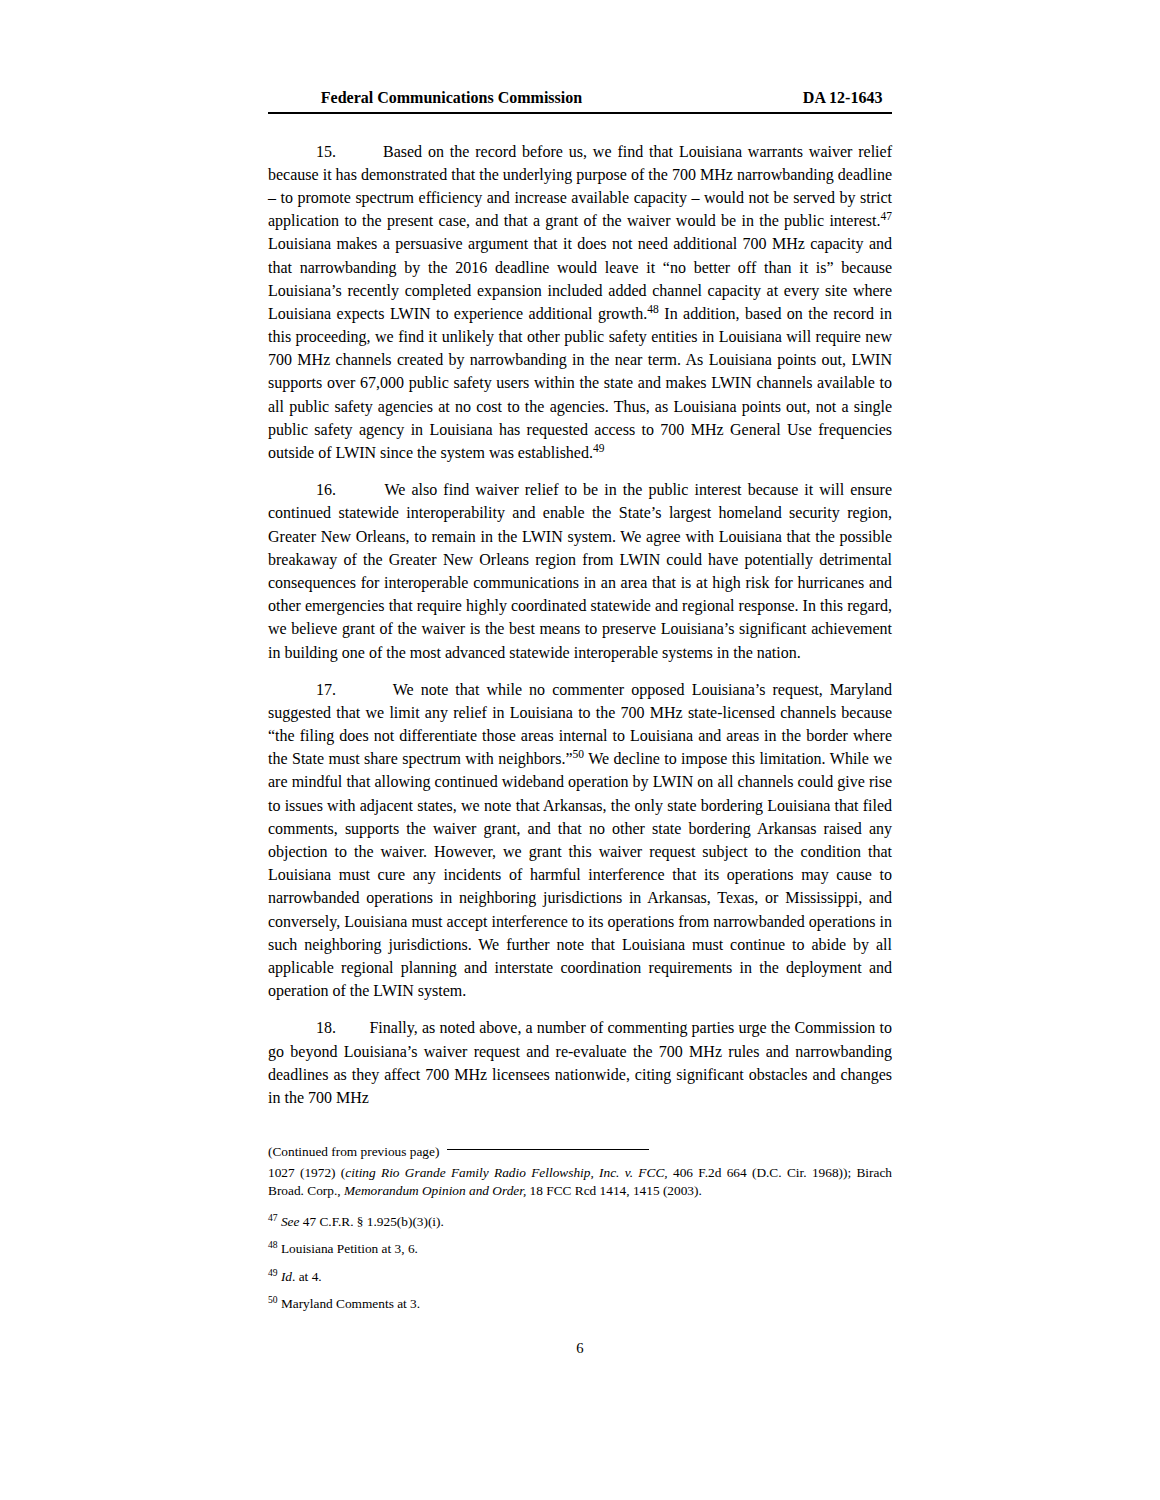Federal Communications Commission DA 12-1643
15. Based on the record before us, we find that Louisiana warrants waiver relief because it has demonstrated that the underlying purpose of the 700 MHz narrowbanding deadline – to promote spectrum efficiency and increase available capacity – would not be served by strict application to the present case, and that a grant of the waiver would be in the public interest.47 Louisiana makes a persuasive argument that it does not need additional 700 MHz capacity and that narrowbanding by the 2016 deadline would leave it “no better off than it is” because Louisiana’s recently completed expansion included added channel capacity at every site where Louisiana expects LWIN to experience additional growth.48 In addition, based on the record in this proceeding, we find it unlikely that other public safety entities in Louisiana will require new 700 MHz channels created by narrowbanding in the near term. As Louisiana points out, LWIN supports over 67,000 public safety users within the state and makes LWIN channels available to all public safety agencies at no cost to the agencies. Thus, as Louisiana points out, not a single public safety agency in Louisiana has requested access to 700 MHz General Use frequencies outside of LWIN since the system was established.49
16. We also find waiver relief to be in the public interest because it will ensure continued statewide interoperability and enable the State’s largest homeland security region, Greater New Orleans, to remain in the LWIN system. We agree with Louisiana that the possible breakaway of the Greater New Orleans region from LWIN could have potentially detrimental consequences for interoperable communications in an area that is at high risk for hurricanes and other emergencies that require highly coordinated statewide and regional response. In this regard, we believe grant of the waiver is the best means to preserve Louisiana’s significant achievement in building one of the most advanced statewide interoperable systems in the nation.
17. We note that while no commenter opposed Louisiana’s request, Maryland suggested that we limit any relief in Louisiana to the 700 MHz state-licensed channels because “the filing does not differentiate those areas internal to Louisiana and areas in the border where the State must share spectrum with neighbors.”50 We decline to impose this limitation. While we are mindful that allowing continued wideband operation by LWIN on all channels could give rise to issues with adjacent states, we note that Arkansas, the only state bordering Louisiana that filed comments, supports the waiver grant, and that no other state bordering Arkansas raised any objection to the waiver. However, we grant this waiver request subject to the condition that Louisiana must cure any incidents of harmful interference that its operations may cause to narrowbanded operations in neighboring jurisdictions in Arkansas, Texas, or Mississippi, and conversely, Louisiana must accept interference to its operations from narrowbanded operations in such neighboring jurisdictions. We further note that Louisiana must continue to abide by all applicable regional planning and interstate coordination requirements in the deployment and operation of the LWIN system.
18. Finally, as noted above, a number of commenting parties urge the Commission to go beyond Louisiana’s waiver request and re-evaluate the 700 MHz rules and narrowbanding deadlines as they affect 700 MHz licensees nationwide, citing significant obstacles and changes in the 700 MHz
(Continued from previous page)
1027 (1972) (citing Rio Grande Family Radio Fellowship, Inc. v. FCC, 406 F.2d 664 (D.C. Cir. 1968)); Birach Broad. Corp., Memorandum Opinion and Order, 18 FCC Rcd 1414, 1415 (2003).
47 See 47 C.F.R. § 1.925(b)(3)(i).
48 Louisiana Petition at 3, 6.
49 Id. at 4.
50 Maryland Comments at 3.
6